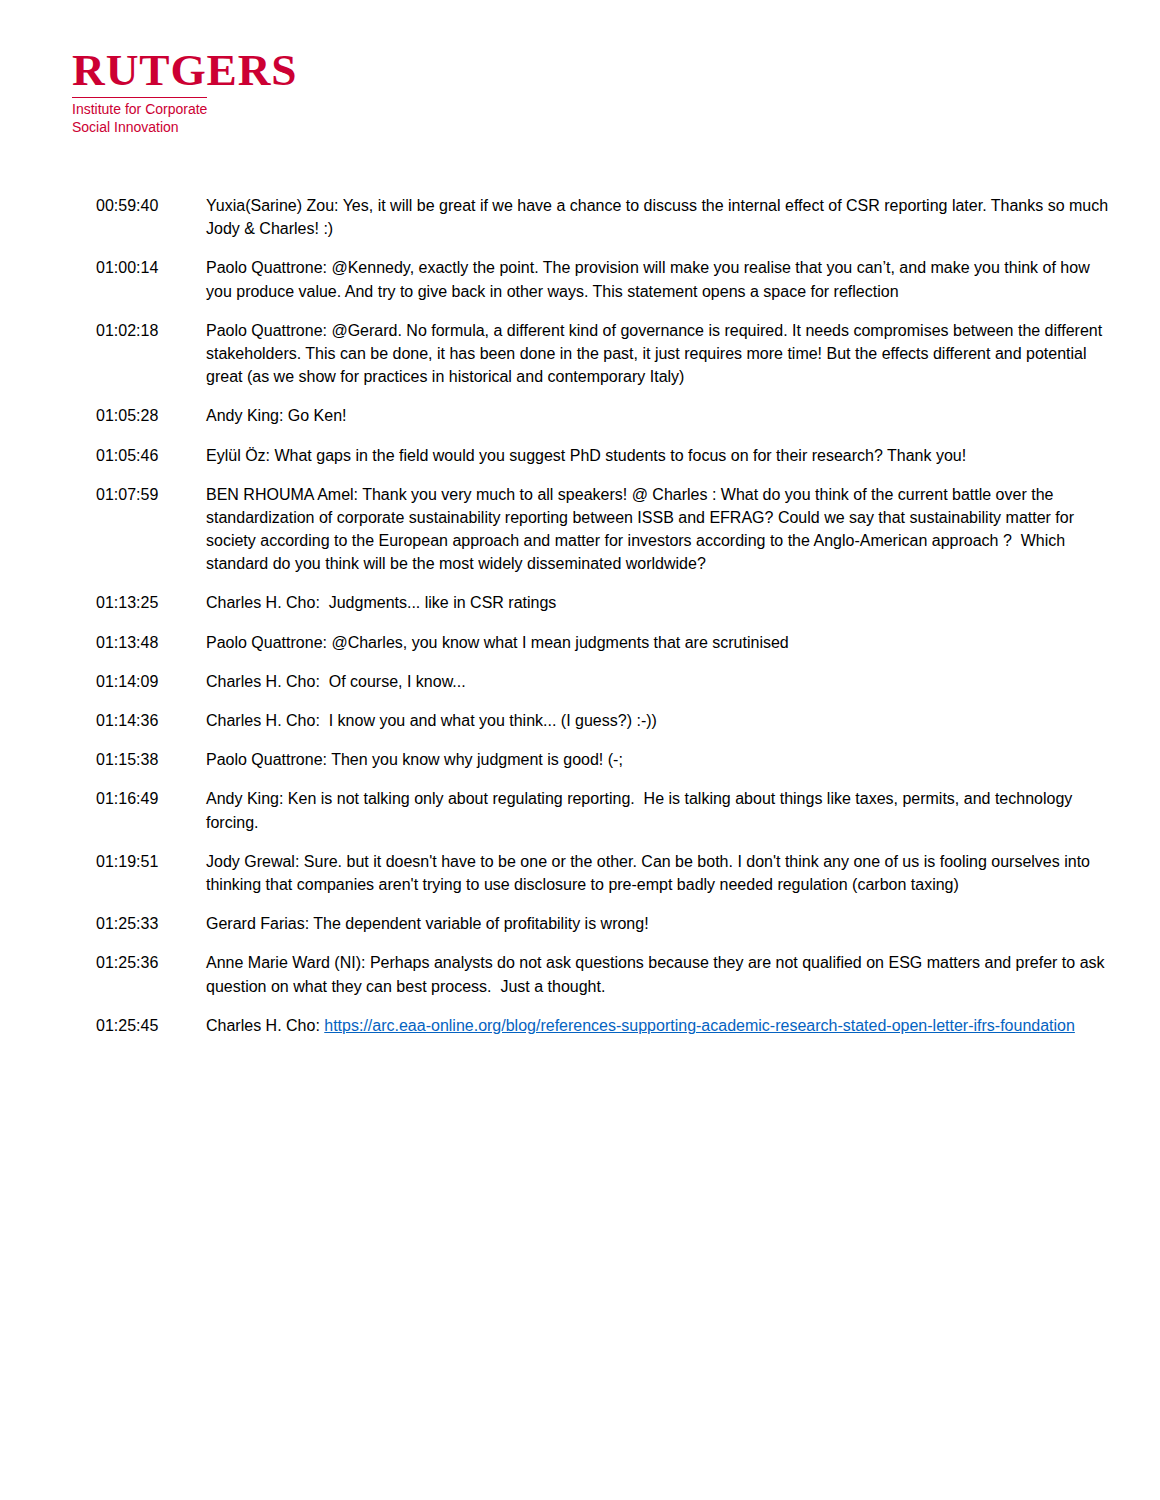RUTGERS
Institute for Corporate
Social Innovation
| 00:59:40 | Yuxia(Sarine) Zou: Yes, it will be great if we have a chance to discuss the internal effect of CSR reporting later. Thanks so much Jody & Charles! :) |
| 01:00:14 | Paolo Quattrone: @Kennedy, exactly the point. The provision will make you realise that you can’t, and make you think of how you produce value. And try to give back in other ways. This statement opens a space for reflection |
| 01:02:18 | Paolo Quattrone: @Gerard. No formula, a different kind of governance is required. It needs compromises between the different stakeholders. This can be done, it has been done in the past, it just requires more time! But the effects different and potential great (as we show for practices in historical and contemporary Italy) |
| 01:05:28 | Andy King: Go Ken! |
| 01:05:46 | Eylül Öz: What gaps in the field would you suggest PhD students to focus on for their research? Thank you! |
| 01:07:59 | BEN RHOUMA Amel: Thank you very much to all speakers! @ Charles : What do you think of the current battle over the standardization of corporate sustainability reporting between ISSB and EFRAG? Could we say that sustainability matter for society according to the European approach and matter for investors according to the Anglo-American approach ? Which standard do you think will be the most widely disseminated worldwide? |
| 01:13:25 | Charles H. Cho: Judgments... like in CSR ratings |
| 01:13:48 | Paolo Quattrone: @Charles, you know what I mean judgments that are scrutinised |
| 01:14:09 | Charles H. Cho: Of course, I know... |
| 01:14:36 | Charles H. Cho: I know you and what you think... (I guess?) :-)) |
| 01:15:38 | Paolo Quattrone: Then you know why judgment is good! (-; |
| 01:16:49 | Andy King: Ken is not talking only about regulating reporting. He is talking about things like taxes, permits, and technology forcing. |
| 01:19:51 | Jody Grewal: Sure. but it doesn't have to be one or the other. Can be both. I don't think any one of us is fooling ourselves into thinking that companies aren't trying to use disclosure to pre-empt badly needed regulation (carbon taxing) |
| 01:25:33 | Gerard Farias: The dependent variable of profitability is wrong! |
| 01:25:36 | Anne Marie Ward (NI): Perhaps analysts do not ask questions because they are not qualified on ESG matters and prefer to ask question on what they can best process. Just a thought. |
| 01:25:45 | Charles H. Cho: https://arc.eaa-online.org/blog/references-supporting-academic-research-stated-open-letter-ifrs-foundation |